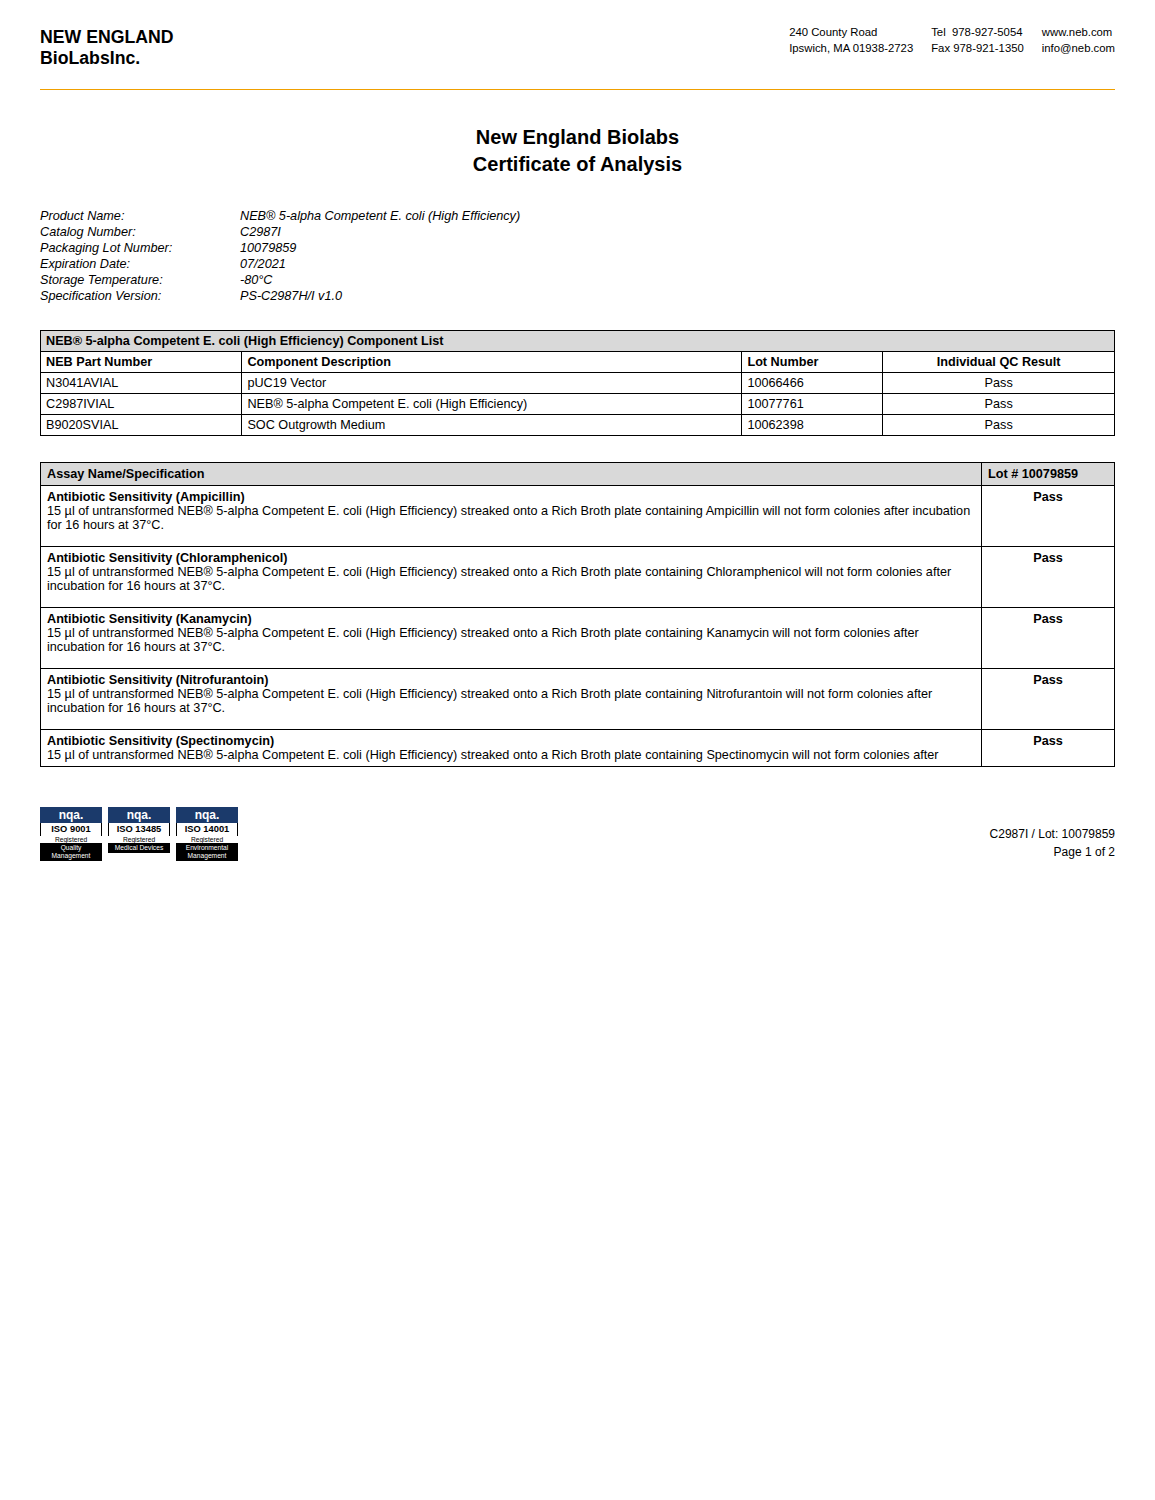240 County Road
Ipswich, MA 01938-2723
Tel 978-927-5054
Fax 978-921-1350
www.neb.com
info@neb.com
New England Biolabs
Certificate of Analysis
| Product Name: | NEB® 5-alpha Competent E. coli (High Efficiency) |
| Catalog Number: | C2987I |
| Packaging Lot Number: | 10079859 |
| Expiration Date: | 07/2021 |
| Storage Temperature: | -80°C |
| Specification Version: | PS-C2987H/I v1.0 |
| NEB® 5-alpha Competent E. coli (High Efficiency) Component List |
| --- |
| NEB Part Number | Component Description | Lot Number | Individual QC Result |
| N3041AVIAL | pUC19 Vector | 10066466 | Pass |
| C2987IVIAL | NEB® 5-alpha Competent E. coli (High Efficiency) | 10077761 | Pass |
| B9020SVIAL | SOC Outgrowth Medium | 10062398 | Pass |
| Assay Name/Specification | Lot # 10079859 |
| --- | --- |
| Antibiotic Sensitivity (Ampicillin) 15 µl of untransformed NEB® 5-alpha Competent E. coli (High Efficiency) streaked onto a Rich Broth plate containing Ampicillin will not form colonies after incubation for 16 hours at 37°C. | Pass |
| Antibiotic Sensitivity (Chloramphenicol) 15 µl of untransformed NEB® 5-alpha Competent E. coli (High Efficiency) streaked onto a Rich Broth plate containing Chloramphenicol will not form colonies after incubation for 16 hours at 37°C. | Pass |
| Antibiotic Sensitivity (Kanamycin) 15 µl of untransformed NEB® 5-alpha Competent E. coli (High Efficiency) streaked onto a Rich Broth plate containing Kanamycin will not form colonies after incubation for 16 hours at 37°C. | Pass |
| Antibiotic Sensitivity (Nitrofurantoin) 15 µl of untransformed NEB® 5-alpha Competent E. coli (High Efficiency) streaked onto a Rich Broth plate containing Nitrofurantoin will not form colonies after incubation for 16 hours at 37°C. | Pass |
| Antibiotic Sensitivity (Spectinomycin) 15 µl of untransformed NEB® 5-alpha Competent E. coli (High Efficiency) streaked onto a Rich Broth plate containing Spectinomycin will not form colonies after | Pass |
nqa.
ISO 9001
Registered
Quality
Management
nqa.
ISO 13485
Registered
Medical Devices
nqa.
ISO 14001
Registered
Environmental
Management
C2987I / Lot: 10079859
Page 1 of 2